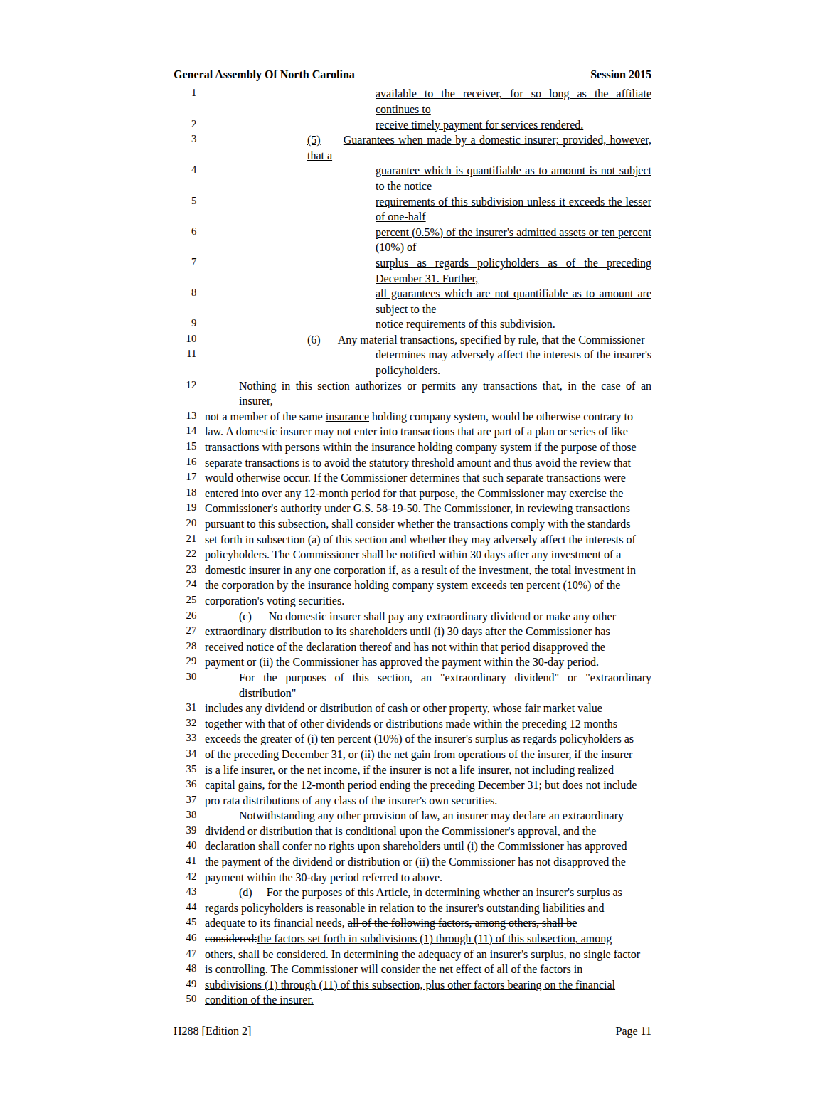General Assembly Of North Carolina Session 2015
available to the receiver, for so long as the affiliate continues to
receive timely payment for services rendered.
(5) Guarantees when made by a domestic insurer; provided, however, that a
guarantee which is quantifiable as to amount is not subject to the notice
requirements of this subdivision unless it exceeds the lesser of one-half
percent (0.5%) of the insurer's admitted assets or ten percent (10%) of
surplus as regards policyholders as of the preceding December 31. Further,
all guarantees which are not quantifiable as to amount are subject to the
notice requirements of this subdivision.
(6) Any material transactions, specified by rule, that the Commissioner
determines may adversely affect the interests of the insurer's policyholders.
Nothing in this section authorizes or permits any transactions that, in the case of an insurer,
not a member of the same insurance holding company system, would be otherwise contrary to
law. A domestic insurer may not enter into transactions that are part of a plan or series of like
transactions with persons within the insurance holding company system if the purpose of those
separate transactions is to avoid the statutory threshold amount and thus avoid the review that
would otherwise occur. If the Commissioner determines that such separate transactions were
entered into over any 12-month period for that purpose, the Commissioner may exercise the
Commissioner's authority under G.S. 58-19-50. The Commissioner, in reviewing transactions
pursuant to this subsection, shall consider whether the transactions comply with the standards
set forth in subsection (a) of this section and whether they may adversely affect the interests of
policyholders. The Commissioner shall be notified within 30 days after any investment of a
domestic insurer in any one corporation if, as a result of the investment, the total investment in
the corporation by the insurance holding company system exceeds ten percent (10%) of the
corporation's voting securities.
(c) No domestic insurer shall pay any extraordinary dividend or make any other
extraordinary distribution to its shareholders until (i) 30 days after the Commissioner has
received notice of the declaration thereof and has not within that period disapproved the
payment or (ii) the Commissioner has approved the payment within the 30-day period.
For the purposes of this section, an "extraordinary dividend" or "extraordinary distribution"
includes any dividend or distribution of cash or other property, whose fair market value
together with that of other dividends or distributions made within the preceding 12 months
exceeds the greater of (i) ten percent (10%) of the insurer's surplus as regards policyholders as
of the preceding December 31, or (ii) the net gain from operations of the insurer, if the insurer
is a life insurer, or the net income, if the insurer is not a life insurer, not including realized
capital gains, for the 12-month period ending the preceding December 31; but does not include
pro rata distributions of any class of the insurer's own securities.
Notwithstanding any other provision of law, an insurer may declare an extraordinary
dividend or distribution that is conditional upon the Commissioner's approval, and the
declaration shall confer no rights upon shareholders until (i) the Commissioner has approved
the payment of the dividend or distribution or (ii) the Commissioner has not disapproved the
payment within the 30-day period referred to above.
(d) For the purposes of this Article, in determining whether an insurer's surplus as
regards policyholders is reasonable in relation to the insurer's outstanding liabilities and
adequate to its financial needs, all of the following factors, among others, shall be
considered: the factors set forth in subdivisions (1) through (11) of this subsection, among
others, shall be considered. In determining the adequacy of an insurer's surplus, no single factor
is controlling. The Commissioner will consider the net effect of all of the factors in
subdivisions (1) through (11) of this subsection, plus other factors bearing on the financial
condition of the insurer.
H288 [Edition 2] Page 11